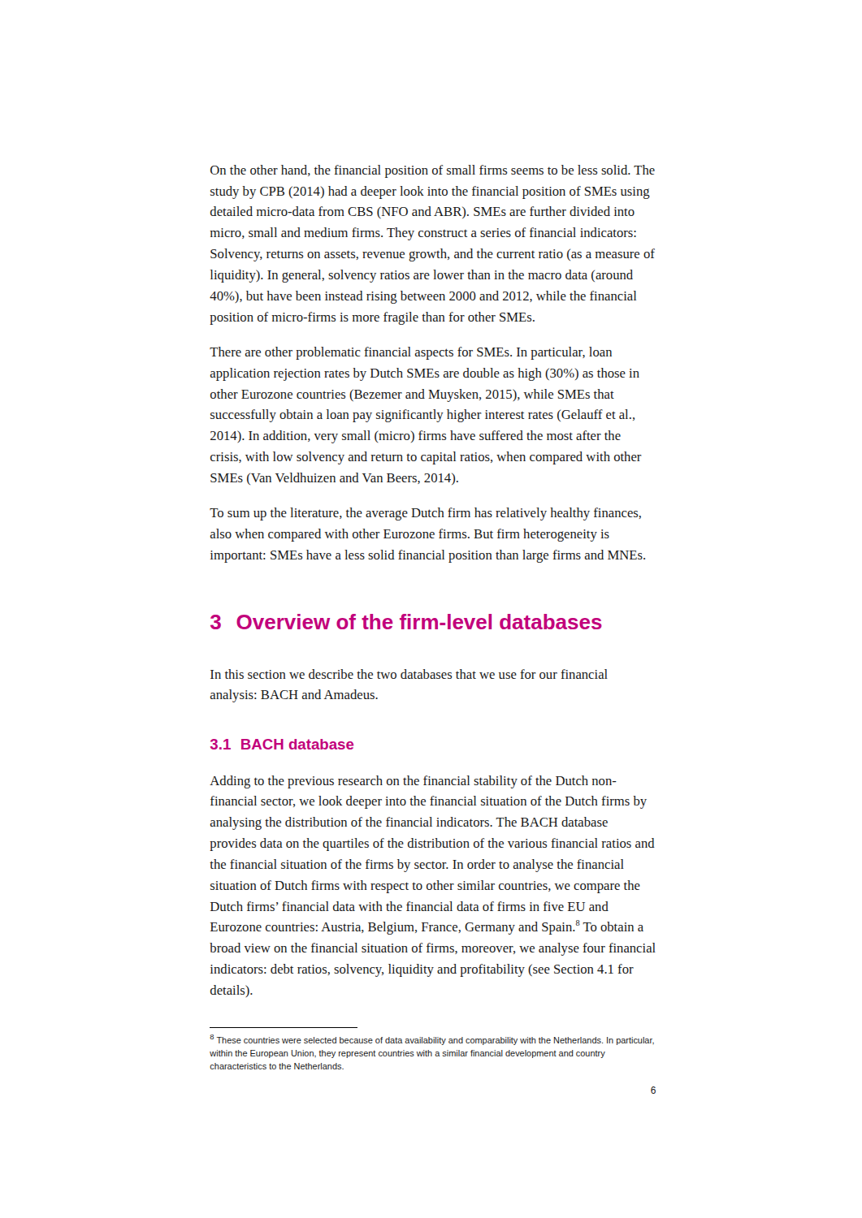On the other hand, the financial position of small firms seems to be less solid. The study by CPB (2014) had a deeper look into the financial position of SMEs using detailed micro-data from CBS (NFO and ABR). SMEs are further divided into micro, small and medium firms. They construct a series of financial indicators: Solvency, returns on assets, revenue growth, and the current ratio (as a measure of liquidity). In general, solvency ratios are lower than in the macro data (around 40%), but have been instead rising between 2000 and 2012, while the financial position of micro-firms is more fragile than for other SMEs.
There are other problematic financial aspects for SMEs. In particular, loan application rejection rates by Dutch SMEs are double as high (30%) as those in other Eurozone countries (Bezemer and Muysken, 2015), while SMEs that successfully obtain a loan pay significantly higher interest rates (Gelauff et al., 2014). In addition, very small (micro) firms have suffered the most after the crisis, with low solvency and return to capital ratios, when compared with other SMEs (Van Veldhuizen and Van Beers, 2014).
To sum up the literature, the average Dutch firm has relatively healthy finances, also when compared with other Eurozone firms. But firm heterogeneity is important: SMEs have a less solid financial position than large firms and MNEs.
3 Overview of the firm-level databases
In this section we describe the two databases that we use for our financial analysis: BACH and Amadeus.
3.1 BACH database
Adding to the previous research on the financial stability of the Dutch non-financial sector, we look deeper into the financial situation of the Dutch firms by analysing the distribution of the financial indicators. The BACH database provides data on the quartiles of the distribution of the various financial ratios and the financial situation of the firms by sector. In order to analyse the financial situation of Dutch firms with respect to other similar countries, we compare the Dutch firms’ financial data with the financial data of firms in five EU and Eurozone countries: Austria, Belgium, France, Germany and Spain.8 To obtain a broad view on the financial situation of firms, moreover, we analyse four financial indicators: debt ratios, solvency, liquidity and profitability (see Section 4.1 for details).
8 These countries were selected because of data availability and comparability with the Netherlands. In particular, within the European Union, they represent countries with a similar financial development and country characteristics to the Netherlands.
6